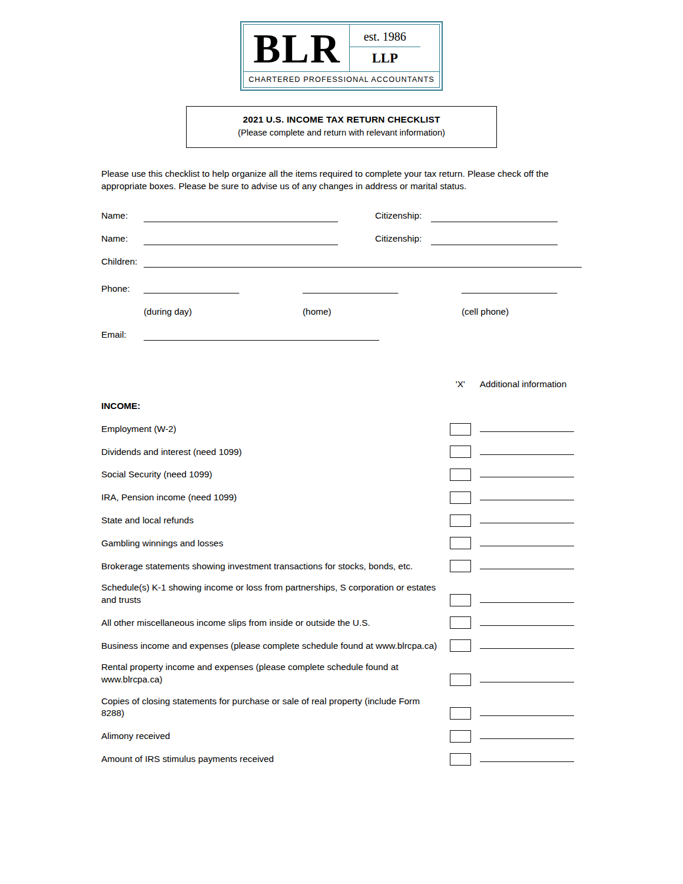BLR
est. 1986
LLP
CHARTERED PROFESSIONAL ACCOUNTANTS
2021 U.S. INCOME TAX RETURN CHECKLIST
(Please complete and return with relevant information)
Please use this checklist to help organize all the items required to complete your tax return. Please check off the appropriate boxes. Please be sure to advise us of any changes in address or marital status.
| Name: | | Citizenship: | |
| Name: | | Citizenship: | |
| Children: | |
| Phone: | ___________________ | ___________________ | ___________________ |
| | (during day) | (home) | (cell phone) |
| Email: | |
| | 'X' | Additional information |
| INCOME: | | |
| Employment (W-2) | | |
| Dividends and interest (need 1099) | | |
| Social Security (need 1099) | | |
| IRA, Pension income (need 1099) | | |
| State and local refunds | | |
| Gambling winnings and losses | | |
| Brokerage statements showing investment transactions for stocks, bonds, etc. | | |
| Schedule(s) K-1 showing income or loss from partnerships, S corporation or estates and trusts | | |
| All other miscellaneous income slips from inside or outside the U.S. | | |
| Business income and expenses (please complete schedule found at www.blrcpa.ca) | | |
| Rental property income and expenses (please complete schedule found at www.blrcpa.ca) | | |
| Copies of closing statements for purchase or sale of real property (include Form 8288) | | |
| Alimony received | | |
| Amount of IRS stimulus payments received | | |